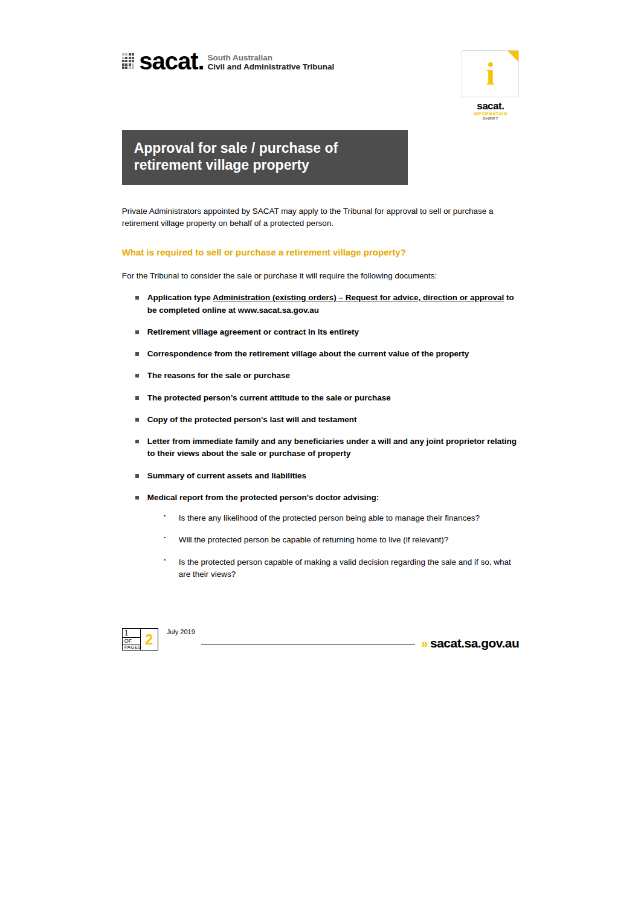sacat.
South Australian
Civil and Administrative Tribunal
i
sacat.
INFORMATION
SHEET
Approval for sale / purchase of
retirement village property
Private Administrators appointed by SACAT may apply to the Tribunal for approval to sell or purchase a retirement village property on behalf of a protected person.
What is required to sell or purchase a retirement village property?
For the Tribunal to consider the sale or purchase it will require the following documents:
Application type Administration (existing orders) – Request for advice, direction or approval to be completed online at www.sacat.sa.gov.au
Retirement village agreement or contract in its entirety
Correspondence from the retirement village about the current value of the property
The reasons for the sale or purchase
The protected person’s current attitude to the sale or purchase
Copy of the protected person's last will and testament
Letter from immediate family and any beneficiaries under a will and any joint proprietor relating to their views about the sale or purchase of property
Summary of current assets and liabilities
Medical report from the protected person's doctor advising:
Is there any likelihood of the protected person being able to manage their finances?
Will the protected person be capable of returning home to live (if relevant)?
Is the protected person capable of making a valid decision regarding the sale and if so, what are their views?
1
OF
PAGES
2
July 2019
»sacat.sa.gov.au